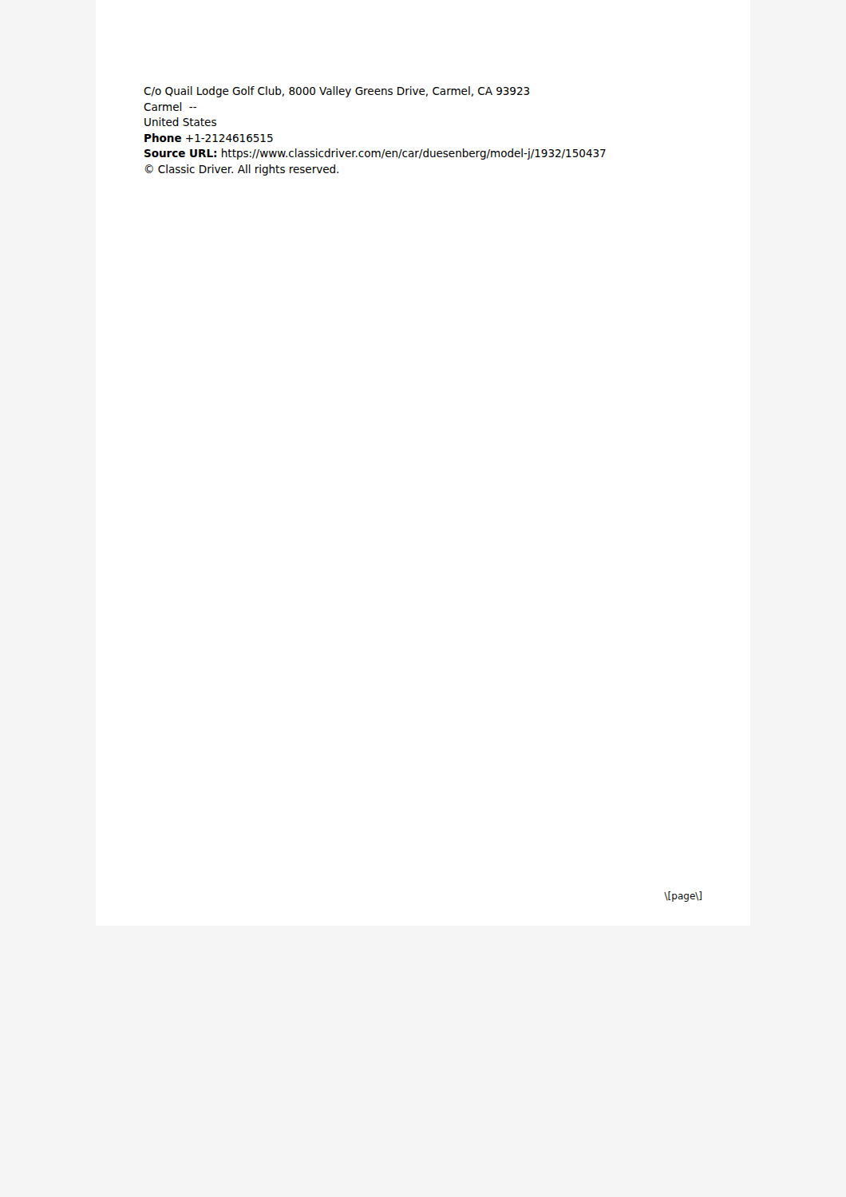C/o Quail Lodge Golf Club, 8000 Valley Greens Drive, Carmel, CA 93923
Carmel --
United States
Phone +1-2124616515
Source URL: https://www.classicdriver.com/en/car/duesenberg/model-j/1932/150437
© Classic Driver. All rights reserved.
\[page\]